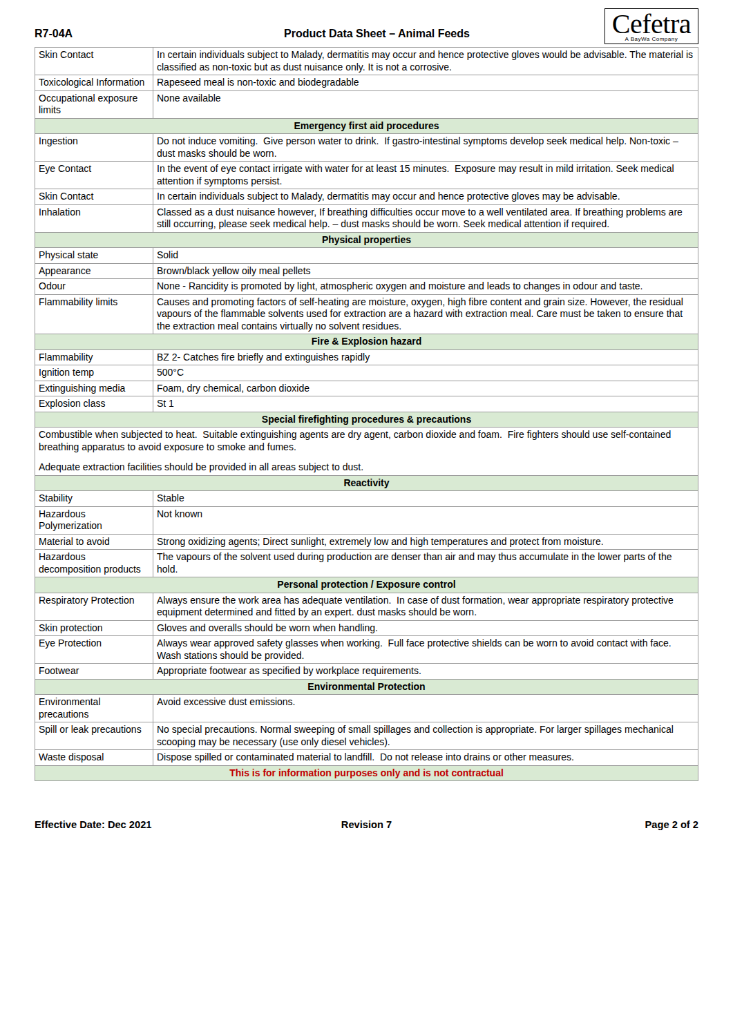Cefetra
A BayWa Company
R7-04A
Product Data Sheet – Animal Feeds
| Skin Contact | In certain individuals subject to Malady, dermatitis may occur and hence protective gloves would be advisable. The material is classified as non-toxic but as dust nuisance only. It is not a corrosive. |
| Toxicological Information | Rapeseed meal is non-toxic and biodegradable |
| Occupational exposure limits | None available |
| Emergency first aid procedures |
| Ingestion | Do not induce vomiting. Give person water to drink. If gastro-intestinal symptoms develop seek medical help. Non-toxic – dust masks should be worn. |
| Eye Contact | In the event of eye contact irrigate with water for at least 15 minutes. Exposure may result in mild irritation. Seek medical attention if symptoms persist. |
| Skin Contact | In certain individuals subject to Malady, dermatitis may occur and hence protective gloves may be advisable. |
| Inhalation | Classed as a dust nuisance however, If breathing difficulties occur move to a well ventilated area. If breathing problems are still occurring, please seek medical help. – dust masks should be worn. Seek medical attention if required. |
| Physical properties |
| Physical state | Solid |
| Appearance | Brown/black yellow oily meal pellets |
| Odour | None - Rancidity is promoted by light, atmospheric oxygen and moisture and leads to changes in odour and taste. |
| Flammability limits | Causes and promoting factors of self-heating are moisture, oxygen, high fibre content and grain size. However, the residual vapours of the flammable solvents used for extraction are a hazard with extraction meal. Care must be taken to ensure that the extraction meal contains virtually no solvent residues. |
| Fire & Explosion hazard |
| Flammability | BZ 2- Catches fire briefly and extinguishes rapidly |
| Ignition temp | 500°C |
| Extinguishing media | Foam, dry chemical, carbon dioxide |
| Explosion class | St 1 |
| Special firefighting procedures & precautions |
| Combustible when subjected to heat. Suitable extinguishing agents are dry agent, carbon dioxide and foam. Fire fighters should use self-contained breathing apparatus to avoid exposure to smoke and fumes. Adequate extraction facilities should be provided in all areas subject to dust. |
| Reactivity |
| Stability | Stable |
| Hazardous Polymerization | Not known |
| Material to avoid | Strong oxidizing agents; Direct sunlight, extremely low and high temperatures and protect from moisture. |
| Hazardous decomposition products | The vapours of the solvent used during production are denser than air and may thus accumulate in the lower parts of the hold. |
| Personal protection / Exposure control |
| Respiratory Protection | Always ensure the work area has adequate ventilation. In case of dust formation, wear appropriate respiratory protective equipment determined and fitted by an expert. dust masks should be worn. |
| Skin protection | Gloves and overalls should be worn when handling. |
| Eye Protection | Always wear approved safety glasses when working. Full face protective shields can be worn to avoid contact with face. Wash stations should be provided. |
| Footwear | Appropriate footwear as specified by workplace requirements. |
| Environmental Protection |
| Environmental precautions | Avoid excessive dust emissions. |
| Spill or leak precautions | No special precautions. Normal sweeping of small spillages and collection is appropriate. For larger spillages mechanical scooping may be necessary (use only diesel vehicles). |
| Waste disposal | Dispose spilled or contaminated material to landfill. Do not release into drains or other measures. |
| This is for information purposes only and is not contractual |
Effective Date: Dec 2021
Revision 7
Page 2 of 2